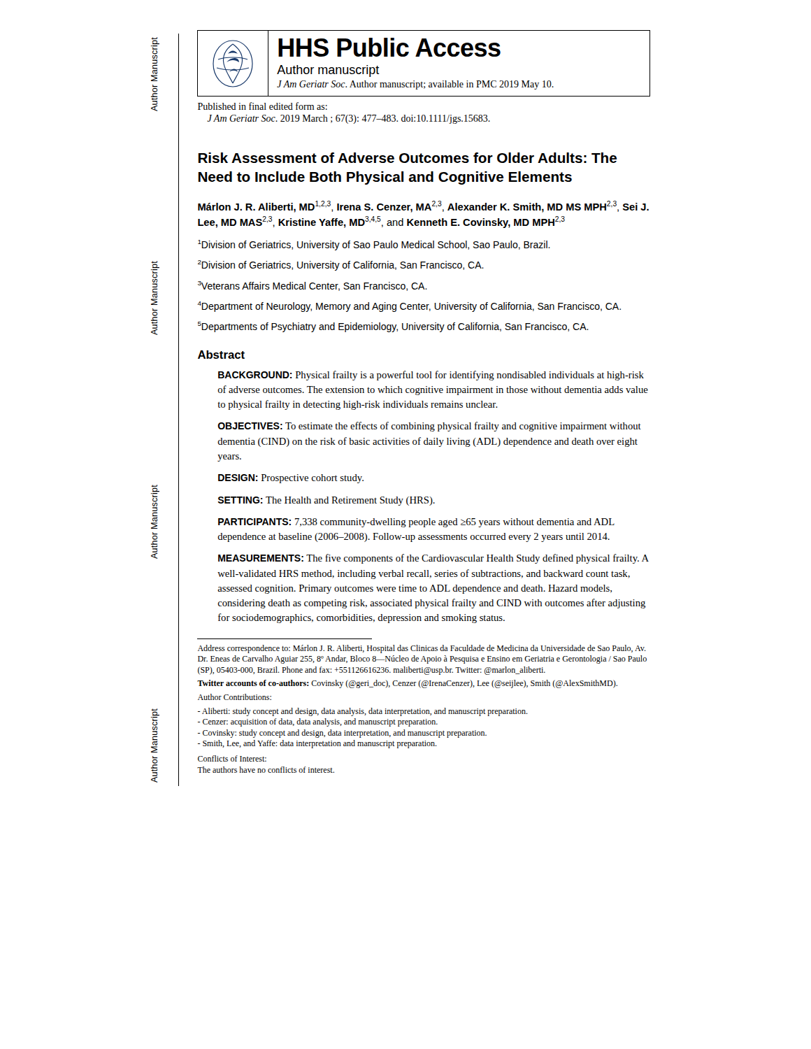Author Manuscript Author Manuscript Author Manuscript Author Manuscript
HHS Public Access
Author manuscript
J Am Geriatr Soc. Author manuscript; available in PMC 2019 May 10.
Published in final edited form as: J Am Geriatr Soc. 2019 March ; 67(3): 477–483. doi:10.1111/jgs.15683.
Risk Assessment of Adverse Outcomes for Older Adults: The Need to Include Both Physical and Cognitive Elements
Márlon J. R. Aliberti, MD1,2,3, Irena S. Cenzer, MA2,3, Alexander K. Smith, MD MS MPH2,3, Sei J. Lee, MD MAS2,3, Kristine Yaffe, MD3,4,5, and Kenneth E. Covinsky, MD MPH2,3
1Division of Geriatrics, University of Sao Paulo Medical School, Sao Paulo, Brazil.
2Division of Geriatrics, University of California, San Francisco, CA.
3Veterans Affairs Medical Center, San Francisco, CA.
4Department of Neurology, Memory and Aging Center, University of California, San Francisco, CA.
5Departments of Psychiatry and Epidemiology, University of California, San Francisco, CA.
Abstract
BACKGROUND: Physical frailty is a powerful tool for identifying nondisabled individuals at high-risk of adverse outcomes. The extension to which cognitive impairment in those without dementia adds value to physical frailty in detecting high-risk individuals remains unclear.
OBJECTIVES: To estimate the effects of combining physical frailty and cognitive impairment without dementia (CIND) on the risk of basic activities of daily living (ADL) dependence and death over eight years.
DESIGN: Prospective cohort study.
SETTING: The Health and Retirement Study (HRS).
PARTICIPANTS: 7,338 community-dwelling people aged ≥65 years without dementia and ADL dependence at baseline (2006–2008). Follow-up assessments occurred every 2 years until 2014.
MEASUREMENTS: The five components of the Cardiovascular Health Study defined physical frailty. A well-validated HRS method, including verbal recall, series of subtractions, and backward count task, assessed cognition. Primary outcomes were time to ADL dependence and death. Hazard models, considering death as competing risk, associated physical frailty and CIND with outcomes after adjusting for sociodemographics, comorbidities, depression and smoking status.
Address correspondence to: Márlon J. R. Aliberti, Hospital das Clinicas da Faculdade de Medicina da Universidade de Sao Paulo, Av. Dr. Eneas de Carvalho Aguiar 255, 8º Andar, Bloco 8—Núcleo de Apoio à Pesquisa e Ensino em Geriatria e Gerontologia / Sao Paulo (SP), 05403-000, Brazil. Phone and fax: +551126616236. maliberti@usp.br. Twitter: @marlon_aliberti.
Twitter accounts of co-authors: Covinsky (@geri_doc), Cenzer (@IrenaCenzer), Lee (@seijlee), Smith (@AlexSmithMD).
Author Contributions:
- Aliberti: study concept and design, data analysis, data interpretation, and manuscript preparation.
- Cenzer: acquisition of data, data analysis, and manuscript preparation.
- Covinsky: study concept and design, data interpretation, and manuscript preparation.
- Smith, Lee, and Yaffe: data interpretation and manuscript preparation.
Conflicts of Interest:
The authors have no conflicts of interest.